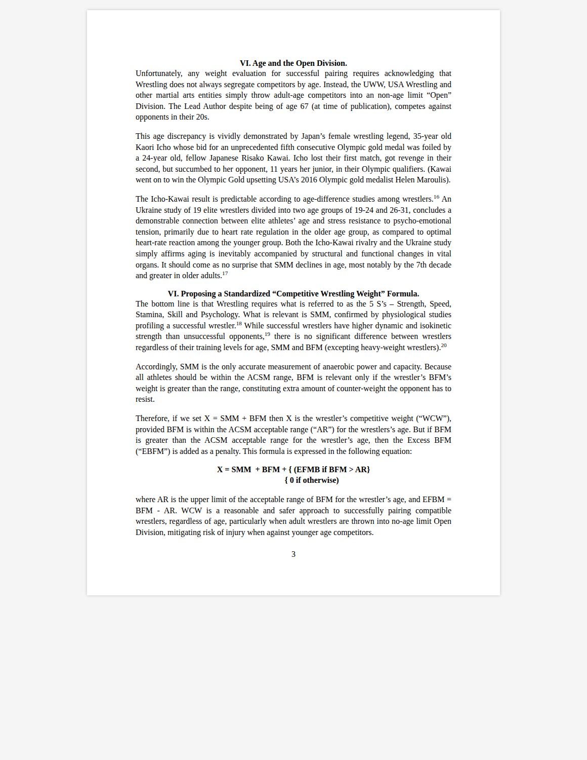VI. Age and the Open Division.
Unfortunately, any weight evaluation for successful pairing requires acknowledging that Wrestling does not always segregate competitors by age. Instead, the UWW, USA Wrestling and other martial arts entities simply throw adult-age competitors into an non-age limit “Open” Division. The Lead Author despite being of age 67 (at time of publication), competes against opponents in their 20s.
This age discrepancy is vividly demonstrated by Japan’s female wrestling legend, 35-year old Kaori Icho whose bid for an unprecedented fifth consecutive Olympic gold medal was foiled by a 24-year old, fellow Japanese Risako Kawai. Icho lost their first match, got revenge in their second, but succumbed to her opponent, 11 years her junior, in their Olympic qualifiers. (Kawai went on to win the Olympic Gold upsetting USA’s 2016 Olympic gold medalist Helen Maroulis).
The Icho-Kawai result is predictable according to age-difference studies among wrestlers.16 An Ukraine study of 19 elite wrestlers divided into two age groups of 19-24 and 26-31, concludes a demonstrable connection between elite athletes’ age and stress resistance to psycho-emotional tension, primarily due to heart rate regulation in the older age group, as compared to optimal heart-rate reaction among the younger group. Both the Icho-Kawai rivalry and the Ukraine study simply affirms aging is inevitably accompanied by structural and functional changes in vital organs. It should come as no surprise that SMM declines in age, most notably by the 7th decade and greater in older adults.17
VI. Proposing a Standardized “Competitive Wrestling Weight” Formula.
The bottom line is that Wrestling requires what is referred to as the 5 S’s – Strength, Speed, Stamina, Skill and Psychology. What is relevant is SMM, confirmed by physiological studies profiling a successful wrestler.18 While successful wrestlers have higher dynamic and isokinetic strength than unsuccessful opponents,19 there is no significant difference between wrestlers regardless of their training levels for age, SMM and BFM (excepting heavy-weight wrestlers).20
Accordingly, SMM is the only accurate measurement of anaerobic power and capacity. Because all athletes should be within the ACSM range, BFM is relevant only if the wrestler’s BFM’s weight is greater than the range, constituting extra amount of counter-weight the opponent has to resist.
Therefore, if we set X = SMM + BFM then X is the wrestler’s competitive weight (“WCW”), provided BFM is within the ACSM acceptable range (“AR”) for the wrestlers’s age. But if BFM is greater than the ACSM acceptable range for the wrestler’s age, then the Excess BFM (“EBFM”) is added as a penalty. This formula is expressed in the following equation:
X = SMM + BFM + { (EFMB if BFM > AR} { 0 if otherwise)
where AR is the upper limit of the acceptable range of BFM for the wrestler’s age, and EFBM = BFM - AR. WCW is a reasonable and safer approach to successfully pairing compatible wrestlers, regardless of age, particularly when adult wrestlers are thrown into no-age limit Open Division, mitigating risk of injury when against younger age competitors.
3